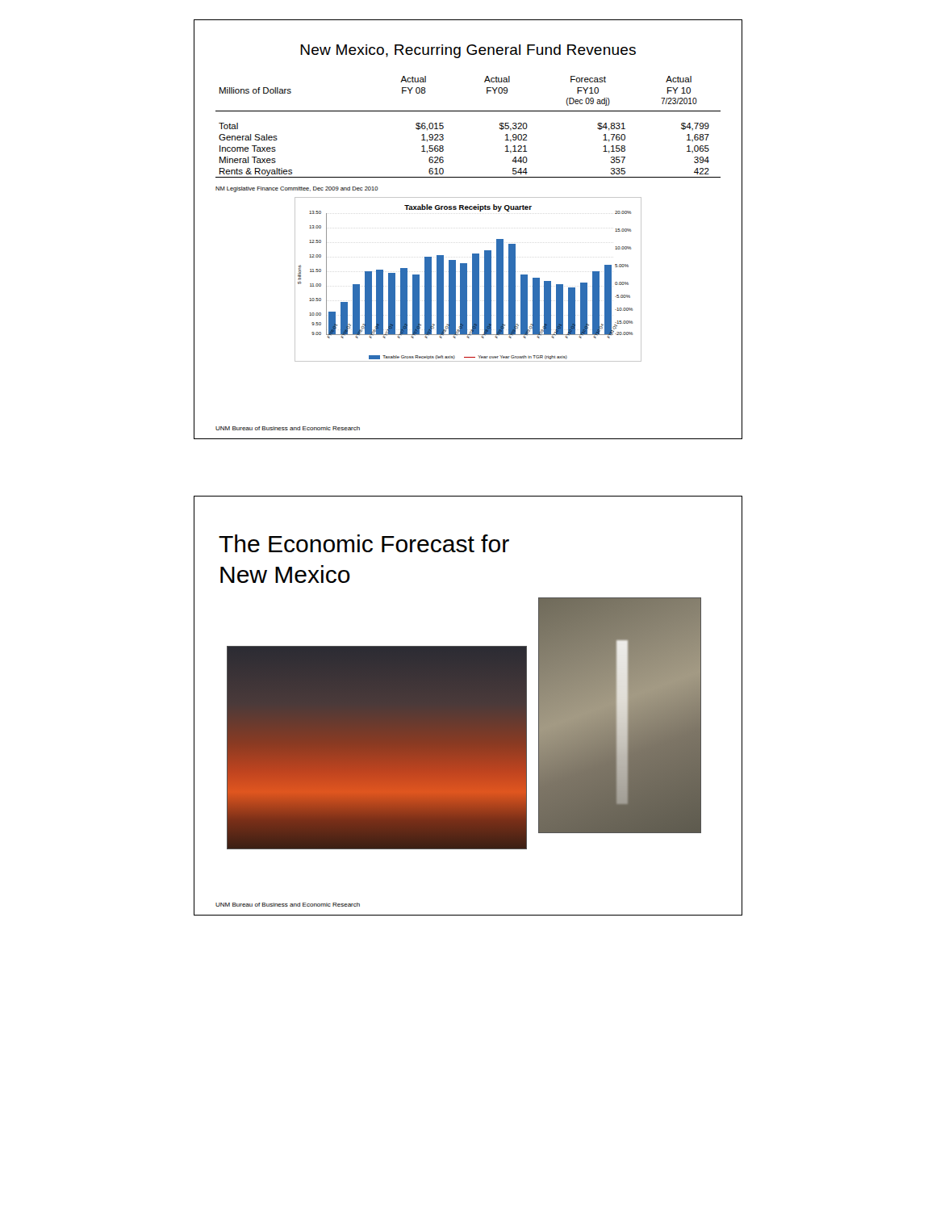New Mexico, Recurring General Fund Revenues
| | Actual | Actual | Forecast | Actual |
| --- | --- | --- | --- | --- |
| Millions of Dollars | FY 08 | FY09 | FY10 | FY 10 |
| | | | (Dec 09 adj) | 7/23/2010 |
| Total | $6,015 | $5,320 | $4,831 | $4,799 |
| General Sales | 1,923 | 1,902 | 1,760 | 1,687 |
| Income Taxes | 1,568 | 1,121 | 1,158 | 1,065 |
| Mineral Taxes | 626 | 440 | 357 | 394 |
| Rents & Royalties | 610 | 544 | 335 | 422 |
NM Legislative Finance Committee, Dec 2009 and Dec 2010
Taxable Gross Receipts by Quarter
13.50 13.00 12.50 12.00 11.50 11.00 10.50 10.00 9.50 9.00
20.00% 15.00% 10.00% 5.00% 0.00% -5.00% -10.00% -15.00% -20.00%
$ billions
FY06 Q1 FY06 Q2 FY06 Q3 FY06 Q4 FY07 Q1 FY07 Q2 FY07 Q3 FY07 Q4 FY08 Q1 FY08 Q2 FY08 Q3 FY08 Q4 FY09 Q1 FY09 Q2 FY09 Q3 FY09 Q4 FY10 Q1 FY10 Q2 FY10 Q3 FY10 Q4 FY11 Q1
Taxable Gross Receipts (left axis) Year over Year Growth in TGR (right axis)
UNM Bureau of Business and Economic Research
The Economic Forecast for New Mexico
UNM Bureau of Business and Economic Research